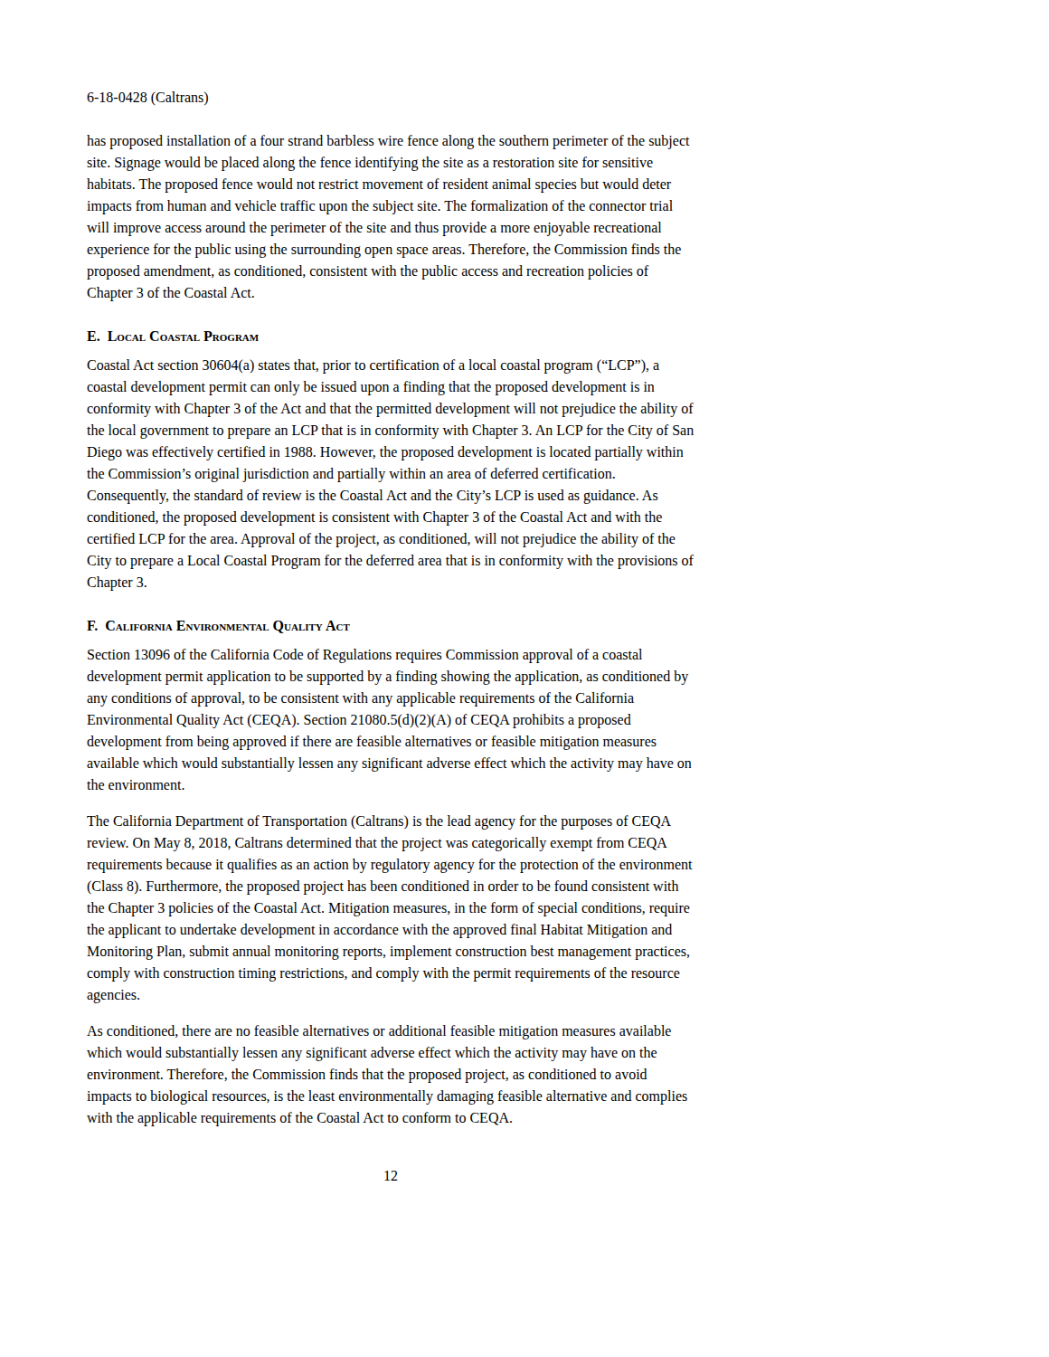6-18-0428 (Caltrans)
has proposed installation of a four strand barbless wire fence along the southern perimeter of the subject site. Signage would be placed along the fence identifying the site as a restoration site for sensitive habitats. The proposed fence would not restrict movement of resident animal species but would deter impacts from human and vehicle traffic upon the subject site. The formalization of the connector trial will improve access around the perimeter of the site and thus provide a more enjoyable recreational experience for the public using the surrounding open space areas. Therefore, the Commission finds the proposed amendment, as conditioned, consistent with the public access and recreation policies of Chapter 3 of the Coastal Act.
E. Local Coastal Program
Coastal Act section 30604(a) states that, prior to certification of a local coastal program (“LCP”), a coastal development permit can only be issued upon a finding that the proposed development is in conformity with Chapter 3 of the Act and that the permitted development will not prejudice the ability of the local government to prepare an LCP that is in conformity with Chapter 3. An LCP for the City of San Diego was effectively certified in 1988. However, the proposed development is located partially within the Commission’s original jurisdiction and partially within an area of deferred certification. Consequently, the standard of review is the Coastal Act and the City’s LCP is used as guidance. As conditioned, the proposed development is consistent with Chapter 3 of the Coastal Act and with the certified LCP for the area. Approval of the project, as conditioned, will not prejudice the ability of the City to prepare a Local Coastal Program for the deferred area that is in conformity with the provisions of Chapter 3.
F. California Environmental Quality Act
Section 13096 of the California Code of Regulations requires Commission approval of a coastal development permit application to be supported by a finding showing the application, as conditioned by any conditions of approval, to be consistent with any applicable requirements of the California Environmental Quality Act (CEQA). Section 21080.5(d)(2)(A) of CEQA prohibits a proposed development from being approved if there are feasible alternatives or feasible mitigation measures available which would substantially lessen any significant adverse effect which the activity may have on the environment.
The California Department of Transportation (Caltrans) is the lead agency for the purposes of CEQA review. On May 8, 2018, Caltrans determined that the project was categorically exempt from CEQA requirements because it qualifies as an action by regulatory agency for the protection of the environment (Class 8). Furthermore, the proposed project has been conditioned in order to be found consistent with the Chapter 3 policies of the Coastal Act. Mitigation measures, in the form of special conditions, require the applicant to undertake development in accordance with the approved final Habitat Mitigation and Monitoring Plan, submit annual monitoring reports, implement construction best management practices, comply with construction timing restrictions, and comply with the permit requirements of the resource agencies.
As conditioned, there are no feasible alternatives or additional feasible mitigation measures available which would substantially lessen any significant adverse effect which the activity may have on the environment. Therefore, the Commission finds that the proposed project, as conditioned to avoid impacts to biological resources, is the least environmentally damaging feasible alternative and complies with the applicable requirements of the Coastal Act to conform to CEQA.
12